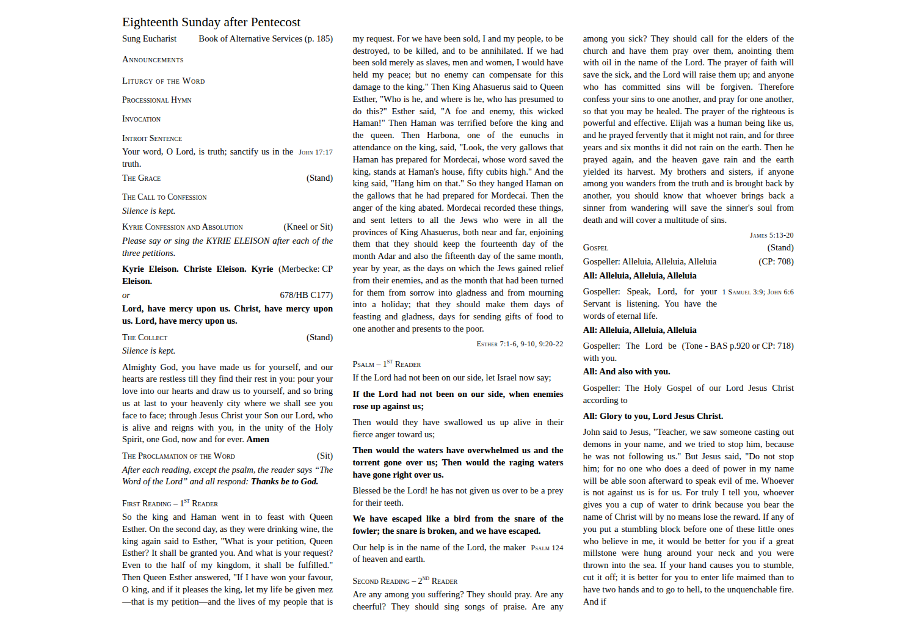Eighteenth Sunday after Pentecost
Sung Eucharist Book of Alternative Services (p. 185)
Announcements
Liturgy of the Word
Processional Hymn
Invocation
Introit Sentence
Your word, O Lord, is truth; sanctify us in the truth. John 17:17
The Grace (Stand)
The Call to Confession
Silence is kept.
Kyrie Confession and Absolution (Kneel or Sit)
Please say or sing the KYRIE ELEISON after each of the three petitions.
Kyrie Eleison. Christe Eleison. Kyrie Eleison. (Merbecke: CP
or 678/HB C177)
Lord, have mercy upon us. Christ, have mercy upon us. Lord, have mercy upon us.
The Collect (Stand)
Silence is kept.
Almighty God, you have made us for yourself, and our hearts are restless till they find their rest in you: pour your love into our hearts and draw us to yourself, and so bring us at last to your heavenly city where we shall see you face to face; through Jesus Christ your Son our Lord, who is alive and reigns with you, in the unity of the Holy Spirit, one God, now and for ever. Amen
The Proclamation of the Word (Sit)
After each reading, except the psalm, the reader says “The Word of the Lord” and all respond: Thanks be to God.
First Reading – 1st Reader
So the king and Haman went in to feast with Queen Esther. On the second day, as they were drinking wine, the king again said to Esther, "What is your petition, Queen Esther? It shall be granted you. And what is your request? Even to the half of my kingdom, it shall be fulfilled." Then Queen Esther answered, "If I have won your favour, O king, and if it pleases the king, let my life be given mez—that is my petition—and the lives of my people that is my request. For we have been sold, I and my people, to be destroyed, to be killed, and to be annihilated. If we had been sold merely as slaves, men and women, I would have held my peace; but no enemy can compensate for this damage to the king." Then King Ahasuerus said to Queen Esther, "Who is he, and where is he, who has presumed to do this?" Esther said, "A foe and enemy, this wicked Haman!" Then Haman was terrified before the king and the queen. Then Harbona, one of the eunuchs in attendance on the king, said, "Look, the very gallows that Haman has prepared for Mordecai, whose word saved the king, stands at Haman's house, fifty cubits high." And the king said, "Hang him on that." So they hanged Haman on the gallows that he had prepared for Mordecai. Then the anger of the king abated. Mordecai recorded these things, and sent letters to all the Jews who were in all the provinces of King Ahasuerus, both near and far, enjoining them that they should keep the fourteenth day of the month Adar and also the fifteenth day of the same month, year by year, as the days on which the Jews gained relief from their enemies, and as the month that had been turned for them from sorrow into gladness and from mourning into a holiday; that they should make them days of feasting and gladness, days for sending gifts of food to one another and presents to the poor.
Esther 7:1-6, 9-10, 9:20-22
Psalm – 1st Reader
If the Lord had not been on our side, let Israel now say;
If the Lord had not been on our side, when enemies rose up against us;
Then would they have swallowed us up alive in their fierce anger toward us;
Then would the waters have overwhelmed us and the torrent gone over us; Then would the raging waters have gone right over us.
Blessed be the Lord! he has not given us over to be a prey for their teeth.
We have escaped like a bird from the snare of the fowler; the snare is broken, and we have escaped.
Our help is in the name of the Lord, the maker of heaven and earth. Psalm 124
Second Reading – 2nd Reader
Are any among you suffering? They should pray. Are any cheerful? They should sing songs of praise. Are any among you sick? They should call for the elders of the church and have them pray over them, anointing them with oil in the name of the Lord. The prayer of faith will save the sick, and the Lord will raise them up; and anyone who has committed sins will be forgiven. Therefore confess your sins to one another, and pray for one another, so that you may be healed. The prayer of the righteous is powerful and effective. Elijah was a human being like us, and he prayed fervently that it might not rain, and for three years and six months it did not rain on the earth. Then he prayed again, and the heaven gave rain and the earth yielded its harvest. My brothers and sisters, if anyone among you wanders from the truth and is brought back by another, you should know that whoever brings back a sinner from wandering will save the sinner's soul from death and will cover a multitude of sins.
James 5:13-20
Gospel (Stand)
Gospeller: Alleluia, Alleluia, Alleluia (CP: 708)
All: Alleluia, Alleluia, Alleluia
Gospeller: Speak, Lord, for your Servant is listening. You have the words of eternal life. 1 Samuel 3:9; John 6:6
All: Alleluia, Alleluia, Alleluia
Gospeller: The Lord be with you. (Tone - BAS p.920 or CP: 718)
All: And also with you.
Gospeller: The Holy Gospel of our Lord Jesus Christ according to
All: Glory to you, Lord Jesus Christ.
John said to Jesus, "Teacher, we saw someone casting out demons in your name, and we tried to stop him, because he was not following us." But Jesus said, "Do not stop him; for no one who does a deed of power in my name will be able soon afterward to speak evil of me. Whoever is not against us is for us. For truly I tell you, whoever gives you a cup of water to drink because you bear the name of Christ will by no means lose the reward. If any of you put a stumbling block before one of these little ones who believe in me, it would be better for you if a great millstone were hung around your neck and you were thrown into the sea. If your hand causes you to stumble, cut it off; it is better for you to enter life maimed than to have two hands and to go to hell, to the unquenchable fire. And if